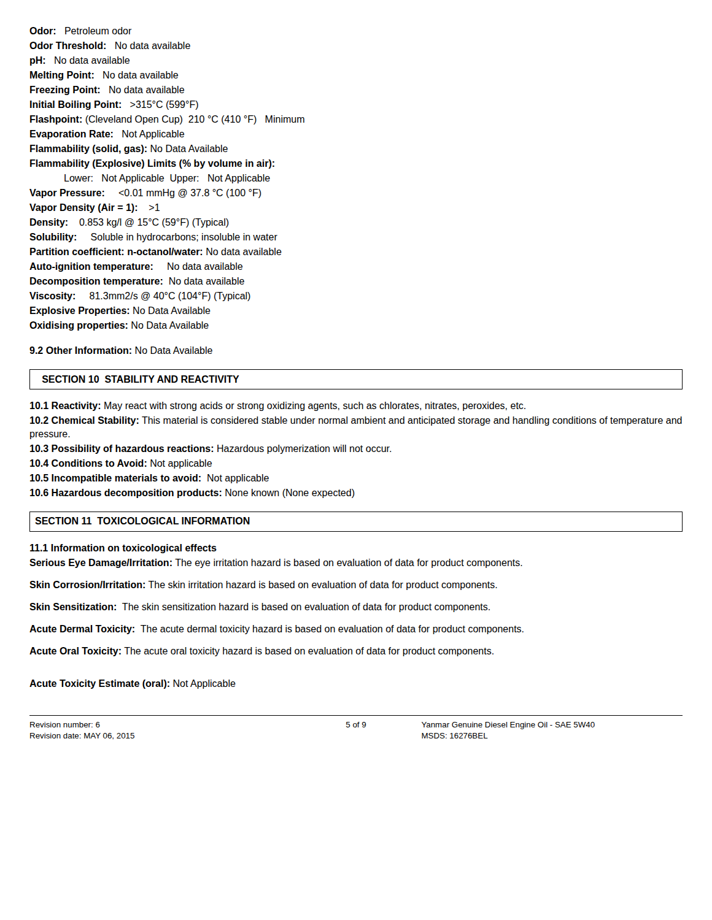Odor: Petroleum odor
Odor Threshold: No data available
pH: No data available
Melting Point: No data available
Freezing Point: No data available
Initial Boiling Point: >315°C (599°F)
Flashpoint: (Cleveland Open Cup) 210 °C (410 °F) Minimum
Evaporation Rate: Not Applicable
Flammability (solid, gas): No Data Available
Flammability (Explosive) Limits (% by volume in air):
Lower: Not Applicable Upper: Not Applicable
Vapor Pressure: <0.01 mmHg @ 37.8 °C (100 °F)
Vapor Density (Air = 1): >1
Density: 0.853 kg/l @ 15°C (59°F) (Typical)
Solubility: Soluble in hydrocarbons; insoluble in water
Partition coefficient: n-octanol/water: No data available
Auto-ignition temperature: No data available
Decomposition temperature: No data available
Viscosity: 81.3mm2/s @ 40°C (104°F) (Typical)
Explosive Properties: No Data Available
Oxidising properties: No Data Available
9.2 Other Information: No Data Available
SECTION 10 STABILITY AND REACTIVITY
10.1 Reactivity: May react with strong acids or strong oxidizing agents, such as chlorates, nitrates, peroxides, etc.
10.2 Chemical Stability: This material is considered stable under normal ambient and anticipated storage and handling conditions of temperature and pressure.
10.3 Possibility of hazardous reactions: Hazardous polymerization will not occur.
10.4 Conditions to Avoid: Not applicable
10.5 Incompatible materials to avoid: Not applicable
10.6 Hazardous decomposition products: None known (None expected)
SECTION 11 TOXICOLOGICAL INFORMATION
11.1 Information on toxicological effects
Serious Eye Damage/Irritation: The eye irritation hazard is based on evaluation of data for product components.
Skin Corrosion/Irritation: The skin irritation hazard is based on evaluation of data for product components.
Skin Sensitization: The skin sensitization hazard is based on evaluation of data for product components.
Acute Dermal Toxicity: The acute dermal toxicity hazard is based on evaluation of data for product components.
Acute Oral Toxicity: The acute oral toxicity hazard is based on evaluation of data for product components.
Acute Toxicity Estimate (oral): Not Applicable
| Revision number: 6 | 5 of 9 | Yanmar Genuine Diesel Engine Oil - SAE 5W40 |
| Revision date: MAY 06, 2015 | | MSDS: 16276BEL |